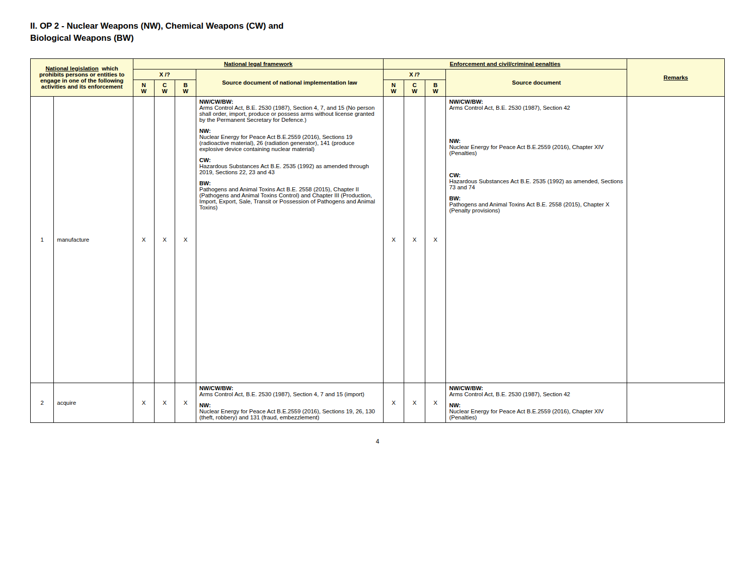II. OP 2 - Nuclear Weapons (NW), Chemical Weapons (CW) and
Biological Weapons (BW)
| National legislation which prohibits persons or entities to engage in one of the following activities and its enforcement | National legal framework | Enforcement and civil/criminal penalties | Remarks |
| --- | --- | --- | --- |
| X /? | Source document of national implementation law | X /? | Source document |
| N W | C W | B W | N W | C W | B W |
| 1 | manufacture | X | X | X | NW/CW/BW: Arms Control Act, B.E. 2530 (1987), Section 4, 7, and 15 (No person shall order, import, produce or possess arms without license granted by the Permanent Secretary for Defence.) NW: Nuclear Energy for Peace Act B.E.2559 (2016), Sections 19 (radioactive material), 26 (radiation generator), 141 (produce explosive device containing nuclear material) CW: Hazardous Substances Act B.E. 2535 (1992) as amended through 2019, Sections 22, 23 and 43 BW: Pathogens and Animal Toxins Act B.E. 2558 (2015), Chapter II (Pathogens and Animal Toxins Control) and Chapter III (Production, Import, Export, Sale, Transit or Possession of Pathogens and Animal Toxins) | X | X | X | NW/CW/BW: Arms Control Act, B.E. 2530 (1987), Section 42 NW: Nuclear Energy for Peace Act B.E.2559 (2016), Chapter XIV (Penalties) CW: Hazardous Substances Act B.E. 2535 (1992) as amended, Sections 73 and 74 BW: Pathogens and Animal Toxins Act B.E. 2558 (2015), Chapter X (Penalty provisions) | |
| 2 | acquire | X | X | X | NW/CW/BW: Arms Control Act, B.E. 2530 (1987), Section 4, 7 and 15 (import) NW: Nuclear Energy for Peace Act B.E.2559 (2016), Sections 19, 26, 130 (theft, robbery) and 131 (fraud, embezzlement) | X | X | X | NW/CW/BW: Arms Control Act, B.E. 2530 (1987), Section 42 NW: Nuclear Energy for Peace Act B.E.2559 (2016), Chapter XIV (Penalties) | |
4